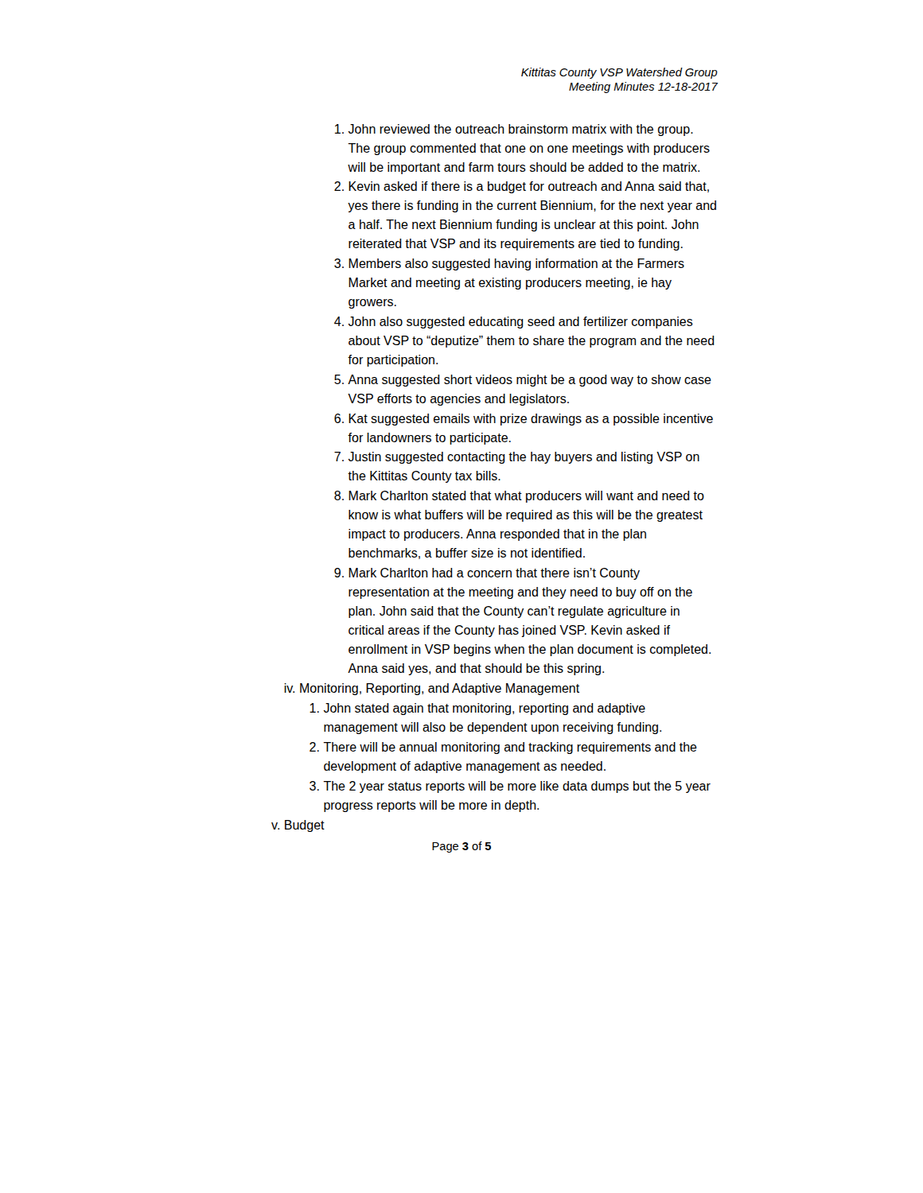Kittitas County VSP Watershed Group
Meeting Minutes 12-18-2017
John reviewed the outreach brainstorm matrix with the group. The group commented that one on one meetings with producers will be important and farm tours should be added to the matrix.
Kevin asked if there is a budget for outreach and Anna said that, yes there is funding in the current Biennium, for the next year and a half. The next Biennium funding is unclear at this point. John reiterated that VSP and its requirements are tied to funding.
Members also suggested having information at the Farmers Market and meeting at existing producers meeting, ie hay growers.
John also suggested educating seed and fertilizer companies about VSP to “deputize” them to share the program and the need for participation.
Anna suggested short videos might be a good way to show case VSP efforts to agencies and legislators.
Kat suggested emails with prize drawings as a possible incentive for landowners to participate.
Justin suggested contacting the hay buyers and listing VSP on the Kittitas County tax bills.
Mark Charlton stated that what producers will want and need to know is what buffers will be required as this will be the greatest impact to producers. Anna responded that in the plan benchmarks, a buffer size is not identified.
Mark Charlton had a concern that there isn’t County representation at the meeting and they need to buy off on the plan. John said that the County can’t regulate agriculture in critical areas if the County has joined VSP. Kevin asked if enrollment in VSP begins when the plan document is completed. Anna said yes, and that should be this spring.
Monitoring, Reporting, and Adaptive Management
John stated again that monitoring, reporting and adaptive management will also be dependent upon receiving funding.
There will be annual monitoring and tracking requirements and the development of adaptive management as needed.
The 2 year status reports will be more like data dumps but the 5 year progress reports will be more in depth.
Budget
Page 3 of 5